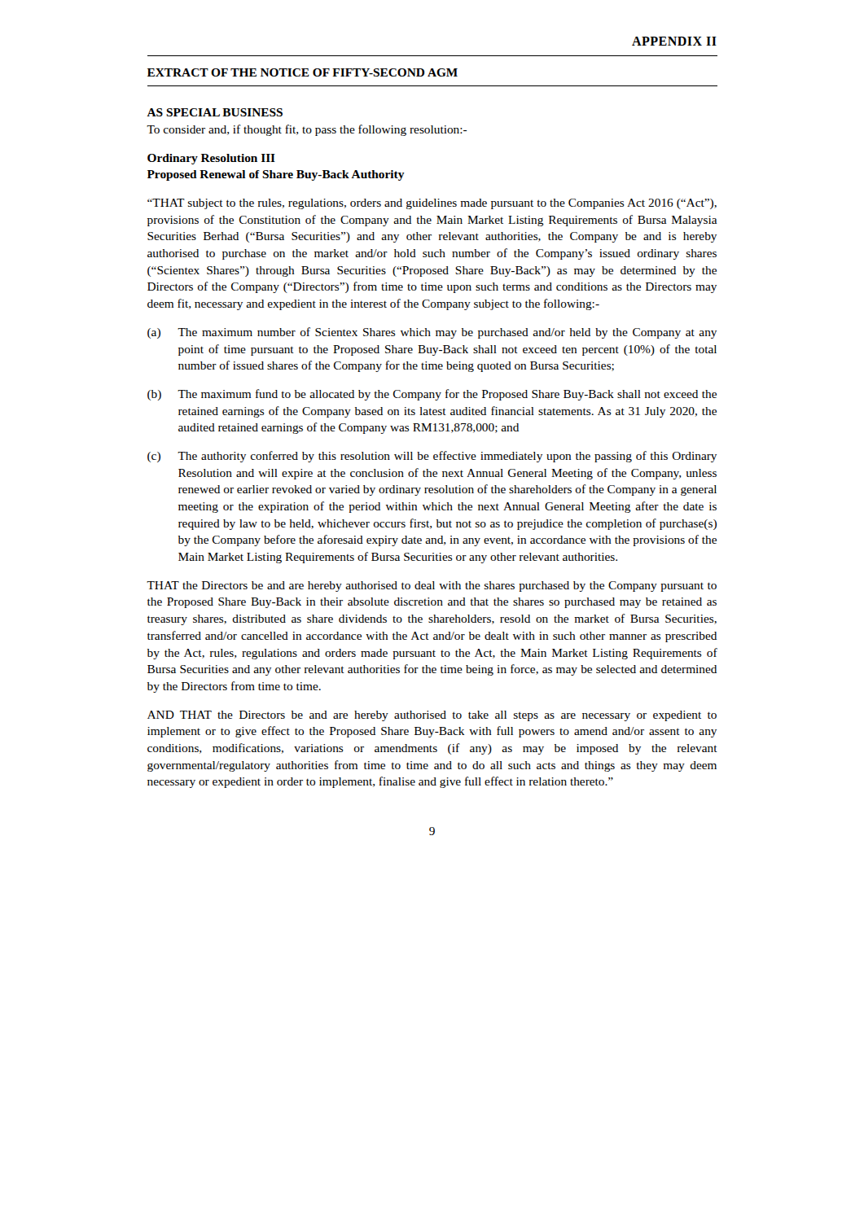APPENDIX II
EXTRACT OF THE NOTICE OF FIFTY-SECOND AGM
AS SPECIAL BUSINESS
To consider and, if thought fit, to pass the following resolution:-
Ordinary Resolution III
Proposed Renewal of Share Buy-Back Authority
“THAT subject to the rules, regulations, orders and guidelines made pursuant to the Companies Act 2016 (“Act”), provisions of the Constitution of the Company and the Main Market Listing Requirements of Bursa Malaysia Securities Berhad (“Bursa Securities”) and any other relevant authorities, the Company be and is hereby authorised to purchase on the market and/or hold such number of the Company’s issued ordinary shares (“Scientex Shares”) through Bursa Securities (“Proposed Share Buy-Back”) as may be determined by the Directors of the Company (“Directors”) from time to time upon such terms and conditions as the Directors may deem fit, necessary and expedient in the interest of the Company subject to the following:-
(a) The maximum number of Scientex Shares which may be purchased and/or held by the Company at any point of time pursuant to the Proposed Share Buy-Back shall not exceed ten percent (10%) of the total number of issued shares of the Company for the time being quoted on Bursa Securities;
(b) The maximum fund to be allocated by the Company for the Proposed Share Buy-Back shall not exceed the retained earnings of the Company based on its latest audited financial statements. As at 31 July 2020, the audited retained earnings of the Company was RM131,878,000; and
(c) The authority conferred by this resolution will be effective immediately upon the passing of this Ordinary Resolution and will expire at the conclusion of the next Annual General Meeting of the Company, unless renewed or earlier revoked or varied by ordinary resolution of the shareholders of the Company in a general meeting or the expiration of the period within which the next Annual General Meeting after the date is required by law to be held, whichever occurs first, but not so as to prejudice the completion of purchase(s) by the Company before the aforesaid expiry date and, in any event, in accordance with the provisions of the Main Market Listing Requirements of Bursa Securities or any other relevant authorities.
THAT the Directors be and are hereby authorised to deal with the shares purchased by the Company pursuant to the Proposed Share Buy-Back in their absolute discretion and that the shares so purchased may be retained as treasury shares, distributed as share dividends to the shareholders, resold on the market of Bursa Securities, transferred and/or cancelled in accordance with the Act and/or be dealt with in such other manner as prescribed by the Act, rules, regulations and orders made pursuant to the Act, the Main Market Listing Requirements of Bursa Securities and any other relevant authorities for the time being in force, as may be selected and determined by the Directors from time to time.
AND THAT the Directors be and are hereby authorised to take all steps as are necessary or expedient to implement or to give effect to the Proposed Share Buy-Back with full powers to amend and/or assent to any conditions, modifications, variations or amendments (if any) as may be imposed by the relevant governmental/regulatory authorities from time to time and to do all such acts and things as they may deem necessary or expedient in order to implement, finalise and give full effect in relation thereto.”
9